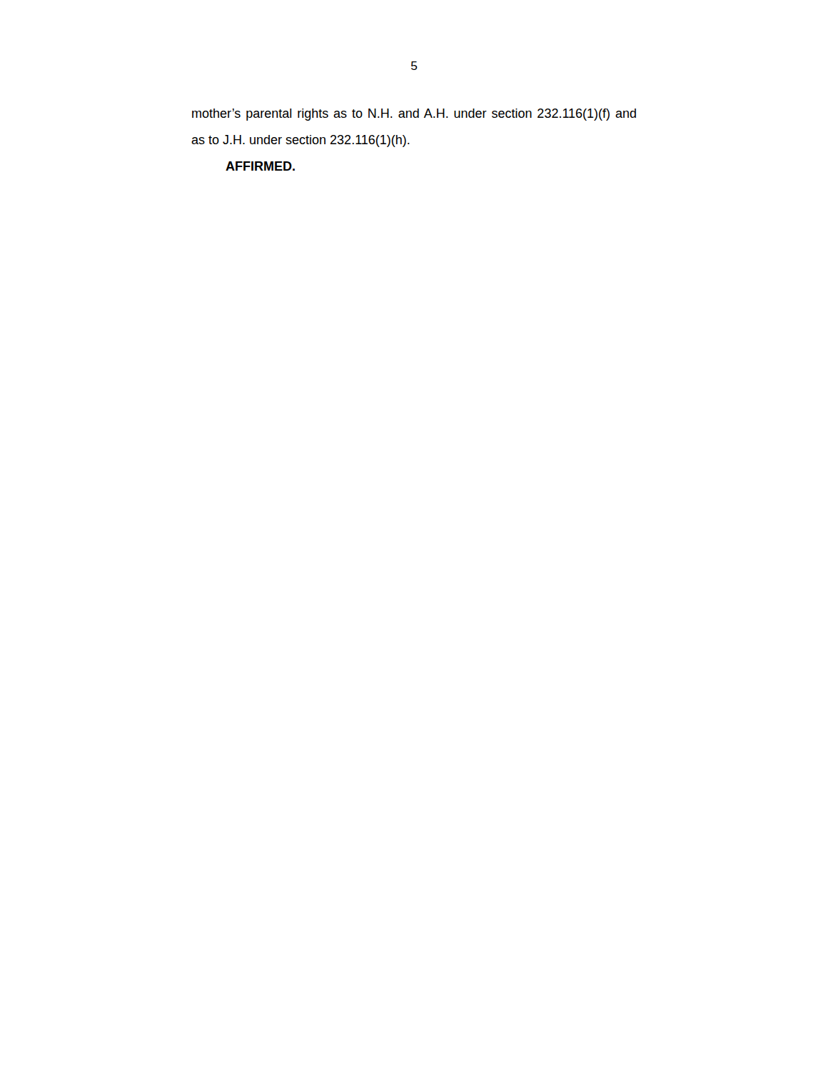5
mother’s parental rights as to N.H. and A.H. under section 232.116(1)(f) and as to J.H. under section 232.116(1)(h).
AFFIRMED.